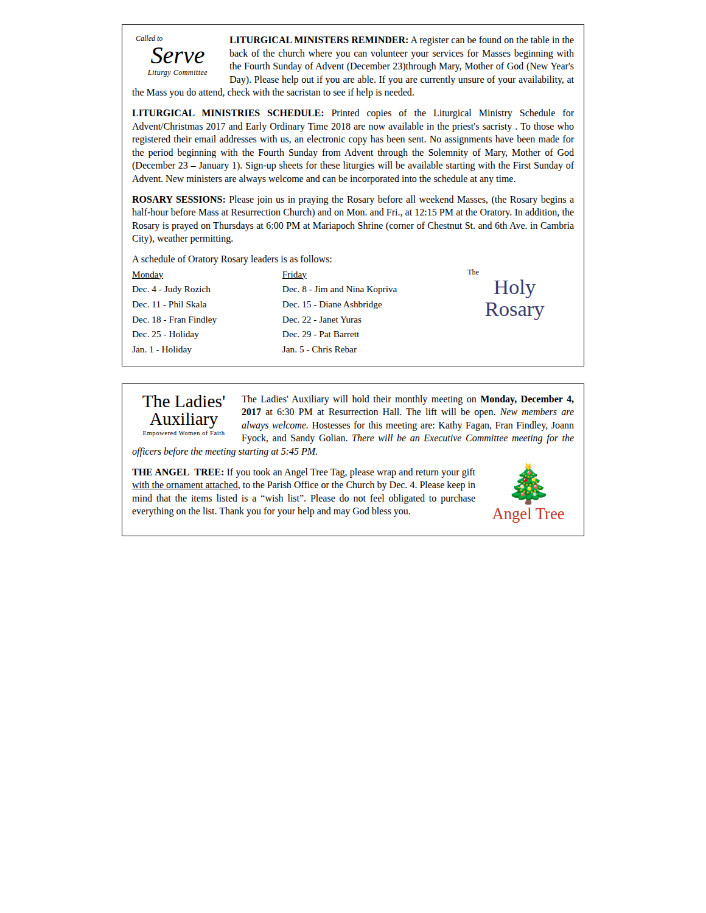Called to Serve Liturgy Committee
Liturgical Ministers Reminder: A register can be found on the table in the back of the church where you can volunteer your services for Masses beginning with the Fourth Sunday of Advent (December 23)through Mary, Mother of God (New Year's Day). Please help out if you are able. If you are currently unsure of your availability, at the Mass you do attend, check with the sacristan to see if help is needed.
Liturgical Ministries Schedule: Printed copies of the Liturgical Ministry Schedule for Advent/Christmas 2017 and Early Ordinary Time 2018 are now available in the priest's sacristy . To those who registered their email addresses with us, an electronic copy has been sent. No assignments have been made for the period beginning with the Fourth Sunday from Advent through the Solemnity of Mary, Mother of God (December 23 – January 1). Sign-up sheets for these liturgies will be available starting with the First Sunday of Advent. New ministers are always welcome and can be incorporated into the schedule at any time.
Rosary Sessions: Please join us in praying the Rosary before all weekend Masses, (the Rosary begins a half-hour before Mass at Resurrection Church) and on Mon. and Fri., at 12:15 PM at the Oratory. In addition, the Rosary is prayed on Thursdays at 6:00 PM at Mariapoch Shrine (corner of Chestnut St. and 6th Ave. in Cambria City), weather permitting.
A schedule of Oratory Rosary leaders is as follows:
| Monday | Friday | The Holy Rosary |
| Dec. 4 - Judy Rozich | Dec. 8 - Jim and Nina Kopriva |
| Dec. 11 - Phil Skala | Dec. 15 - Diane Ashbridge |
| Dec. 18 - Fran Findley | Dec. 22 - Janet Yuras |
| Dec. 25 - Holiday | Dec. 29 - Pat Barrett |
| Jan. 1 - Holiday | Jan. 5 - Chris Rebar |
The Ladies' Auxiliary Empowered Women of Faith
The Ladies' Auxiliary will hold their monthly meeting on Monday, December 4, 2017 at 6:30 PM at Resurrection Hall. The lift will be open. New members are always welcome. Hostesses for this meeting are: Kathy Fagan, Fran Findley, Joann Fyock, and Sandy Golian. There will be an Executive Committee meeting for the officers before the meeting starting at 5:45 PM.
🎄 Angel Tree
The Angel Tree: If you took an Angel Tree Tag, please wrap and return your gift with the ornament attached, to the Parish Office or the Church by Dec. 4. Please keep in mind that the items listed is a “wish list”. Please do not feel obligated to purchase everything on the list. Thank you for your help and may God bless you.